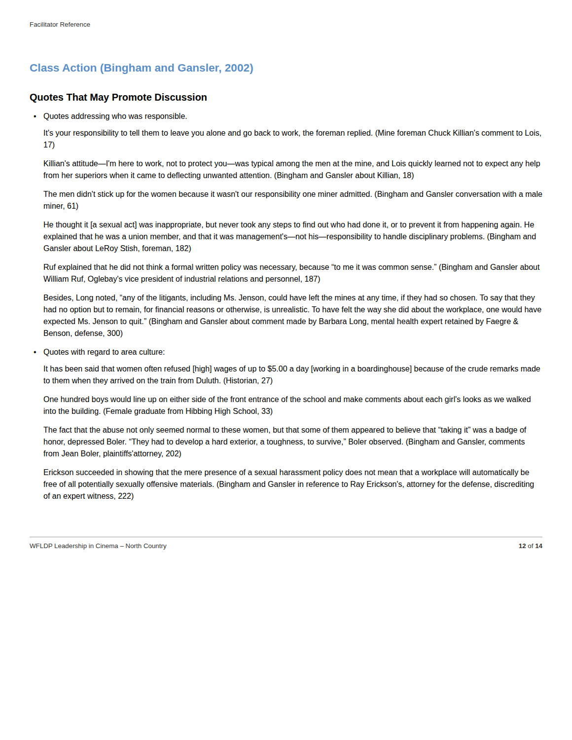Facilitator Reference
Class Action (Bingham and Gansler, 2002)
Quotes That May Promote Discussion
Quotes addressing who was responsible.
It's your responsibility to tell them to leave you alone and go back to work, the foreman replied. (Mine foreman Chuck Killian's comment to Lois, 17)
Killian's attitude—I'm here to work, not to protect you—was typical among the men at the mine, and Lois quickly learned not to expect any help from her superiors when it came to deflecting unwanted attention. (Bingham and Gansler about Killian, 18)
The men didn't stick up for the women because it wasn't our responsibility one miner admitted. (Bingham and Gansler conversation with a male miner, 61)
He thought it [a sexual act] was inappropriate, but never took any steps to find out who had done it, or to prevent it from happening again. He explained that he was a union member, and that it was management's—not his—responsibility to handle disciplinary problems. (Bingham and Gansler about LeRoy Stish, foreman, 182)
Ruf explained that he did not think a formal written policy was necessary, because “to me it was common sense.” (Bingham and Gansler about William Ruf, Oglebay's vice president of industrial relations and personnel, 187)
Besides, Long noted, “any of the litigants, including Ms. Jenson, could have left the mines at any time, if they had so chosen. To say that they had no option but to remain, for financial reasons or otherwise, is unrealistic. To have felt the way she did about the workplace, one would have expected Ms. Jenson to quit.” (Bingham and Gansler about comment made by Barbara Long, mental health expert retained by Faegre & Benson, defense, 300)
Quotes with regard to area culture:
It has been said that women often refused [high] wages of up to $5.00 a day [working in a boardinghouse] because of the crude remarks made to them when they arrived on the train from Duluth. (Historian, 27)
One hundred boys would line up on either side of the front entrance of the school and make comments about each girl's looks as we walked into the building. (Female graduate from Hibbing High School, 33)
The fact that the abuse not only seemed normal to these women, but that some of them appeared to believe that “taking it” was a badge of honor, depressed Boler. “They had to develop a hard exterior, a toughness, to survive,” Boler observed. (Bingham and Gansler, comments from Jean Boler, plaintiffs'attorney, 202)
Erickson succeeded in showing that the mere presence of a sexual harassment policy does not mean that a workplace will automatically be free of all potentially sexually offensive materials. (Bingham and Gansler in reference to Ray Erickson's, attorney for the defense, discrediting of an expert witness, 222)
WFLDP Leadership in Cinema – North Country 12 of 14